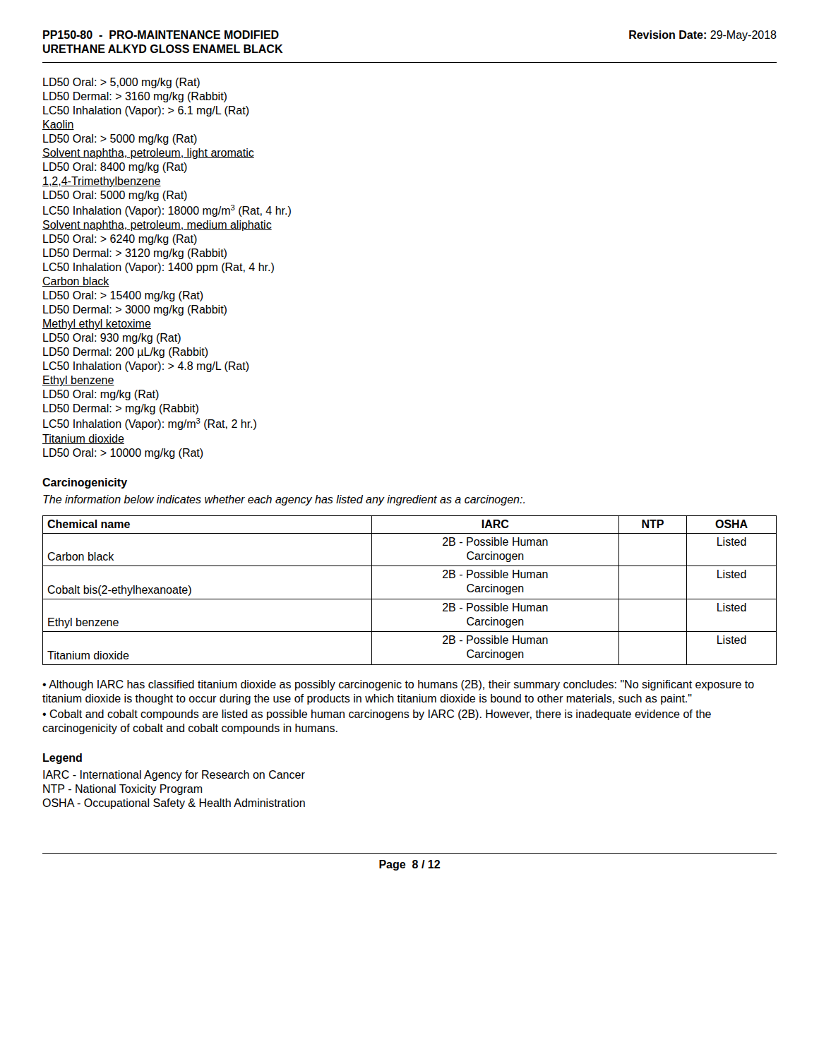PP150-80 - PRO-MAINTENANCE MODIFIED
URETHANE ALKYD GLOSS ENAMEL BLACK
Revision Date: 29-May-2018
LD50 Oral: > 5,000 mg/kg (Rat)
LD50 Dermal: > 3160 mg/kg (Rabbit)
LC50 Inhalation (Vapor): > 6.1 mg/L (Rat)
Kaolin
LD50 Oral: > 5000 mg/kg (Rat)
Solvent naphtha, petroleum, light aromatic
LD50 Oral: 8400 mg/kg (Rat)
1,2,4-Trimethylbenzene
LD50 Oral: 5000 mg/kg (Rat)
LC50 Inhalation (Vapor): 18000 mg/m3 (Rat, 4 hr.)
Solvent naphtha, petroleum, medium aliphatic
LD50 Oral: > 6240 mg/kg (Rat)
LD50 Dermal: > 3120 mg/kg (Rabbit)
LC50 Inhalation (Vapor): 1400 ppm (Rat, 4 hr.)
Carbon black
LD50 Oral: > 15400 mg/kg (Rat)
LD50 Dermal: > 3000 mg/kg (Rabbit)
Methyl ethyl ketoxime
LD50 Oral: 930 mg/kg (Rat)
LD50 Dermal: 200 µL/kg (Rabbit)
LC50 Inhalation (Vapor): > 4.8 mg/L (Rat)
Ethyl benzene
LD50 Oral: mg/kg (Rat)
LD50 Dermal: > mg/kg (Rabbit)
LC50 Inhalation (Vapor): mg/m3 (Rat, 2 hr.)
Titanium dioxide
LD50 Oral: > 10000 mg/kg (Rat)
Carcinogenicity
The information below indicates whether each agency has listed any ingredient as a carcinogen:.
| Chemical name | IARC | NTP | OSHA |
| --- | --- | --- | --- |
| Carbon black | 2B - Possible Human Carcinogen | | Listed |
| Cobalt bis(2-ethylhexanoate) | 2B - Possible Human Carcinogen | | Listed |
| Ethyl benzene | 2B - Possible Human Carcinogen | | Listed |
| Titanium dioxide | 2B - Possible Human Carcinogen | | Listed |
• Although IARC has classified titanium dioxide as possibly carcinogenic to humans (2B), their summary concludes: "No significant exposure to titanium dioxide is thought to occur during the use of products in which titanium dioxide is bound to other materials, such as paint."
• Cobalt and cobalt compounds are listed as possible human carcinogens by IARC (2B). However, there is inadequate evidence of the carcinogenicity of cobalt and cobalt compounds in humans.
Legend
IARC - International Agency for Research on Cancer
NTP - National Toxicity Program
OSHA - Occupational Safety & Health Administration
Page 8 / 12